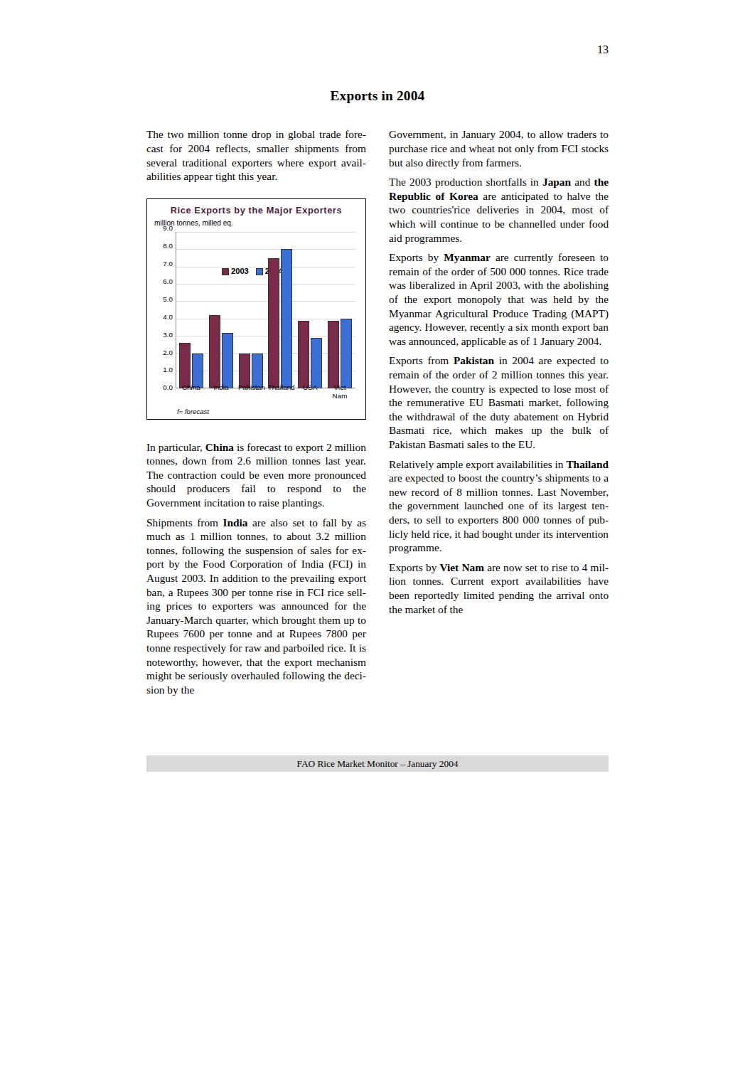13
Exports in 2004
The two million tonne drop in global trade forecast for 2004 reflects, smaller shipments from several traditional exporters where export availabilities appear tight this year.
Rice Exports by the Major Exporters
million tonnes, milled eq.
9.0 8.0 7.0 6.0 5.0 4.0 3.0 2.0 1.0 0.0
2003 2004 f
China India Pakistan Thailand USA Viet Nam
f= forecast
In particular, China is forecast to export 2 million tonnes, down from 2.6 million tonnes last year. The contraction could be even more pronounced should producers fail to respond to the Government incitation to raise plantings.
Shipments from India are also set to fall by as much as 1 million tonnes, to about 3.2 million tonnes, following the suspension of sales for export by the Food Corporation of India (FCI) in August 2003. In addition to the prevailing export ban, a Rupees 300 per tonne rise in FCI rice selling prices to exporters was announced for the January-March quarter, which brought them up to Rupees 7600 per tonne and at Rupees 7800 per tonne respectively for raw and parboiled rice. It is noteworthy, however, that the export mechanism might be seriously overhauled following the decision by the
Government, in January 2004, to allow traders to purchase rice and wheat not only from FCI stocks but also directly from farmers.
The 2003 production shortfalls in Japan and the Republic of Korea are anticipated to halve the two countries'rice deliveries in 2004, most of which will continue to be channelled under food aid programmes.
Exports by Myanmar are currently foreseen to remain of the order of 500 000 tonnes. Rice trade was liberalized in April 2003, with the abolishing of the export monopoly that was held by the Myanmar Agricultural Produce Trading (MAPT) agency. However, recently a six month export ban was announced, applicable as of 1 January 2004.
Exports from Pakistan in 2004 are expected to remain of the order of 2 million tonnes this year. However, the country is expected to lose most of the remunerative EU Basmati market, following the withdrawal of the duty abatement on Hybrid Basmati rice, which makes up the bulk of Pakistan Basmati sales to the EU.
Relatively ample export availabilities in Thailand are expected to boost the country’s shipments to a new record of 8 million tonnes. Last November, the government launched one of its largest tenders, to sell to exporters 800 000 tonnes of publicly held rice, it had bought under its intervention programme.
Exports by Viet Nam are now set to rise to 4 million tonnes. Current export availabilities have been reportedly limited pending the arrival onto the market of the
FAO Rice Market Monitor – January 2004